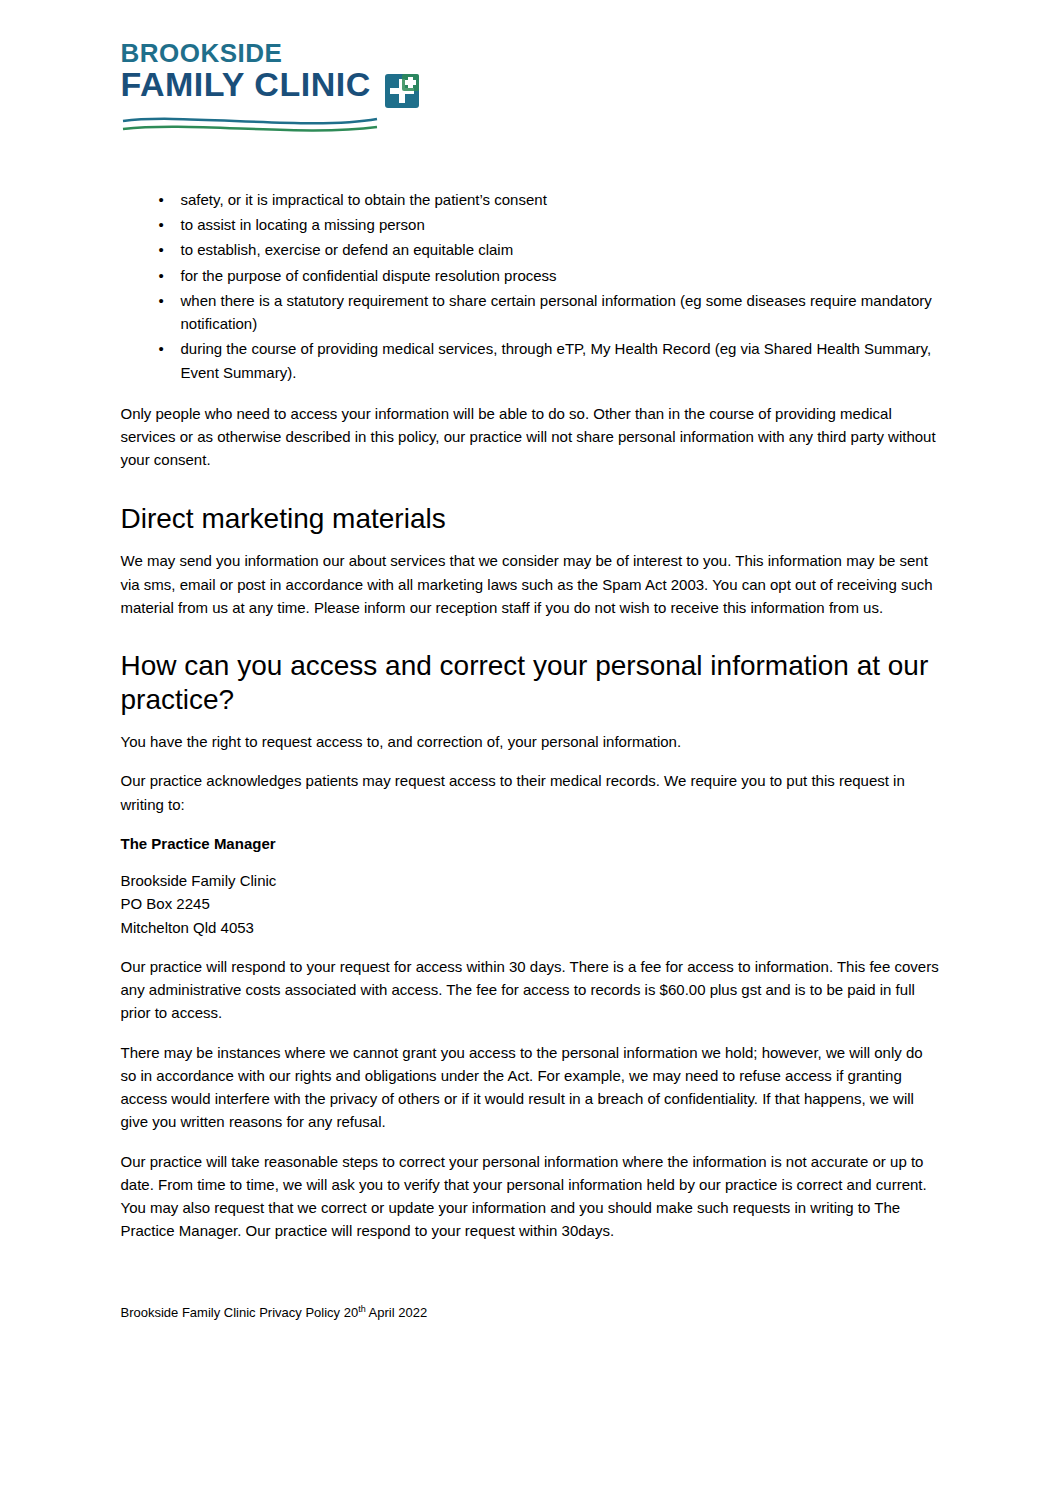BROOKSIDE FAMILY CLINIC
safety, or it is impractical to obtain the patient’s consent
to assist in locating a missing person
to establish, exercise or defend an equitable claim
for the purpose of confidential dispute resolution process
when there is a statutory requirement to share certain personal information (eg some diseases require mandatory notification)
during the course of providing medical services, through eTP, My Health Record (eg via Shared Health Summary, Event Summary).
Only people who need to access your information will be able to do so. Other than in the course of providing medical services or as otherwise described in this policy, our practice will not share personal information with any third party without your consent.
Direct marketing materials
We may send you information our about services that we consider may be of interest to you. This information may be sent via sms, email or post in accordance with all marketing laws such as the Spam Act 2003. You can opt out of receiving such material from us at any time. Please inform our reception staff if you do not wish to receive this information from us.
How can you access and correct your personal information at our practice?
You have the right to request access to, and correction of, your personal information.
Our practice acknowledges patients may request access to their medical records. We require you to put this request in writing to:
The Practice Manager
Brookside Family Clinic
PO Box 2245
Mitchelton Qld 4053
Our practice will respond to your request for access within 30 days. There is a fee for access to information. This fee covers any administrative costs associated with access. The fee for access to records is $60.00 plus gst and is to be paid in full prior to access.
There may be instances where we cannot grant you access to the personal information we hold; however, we will only do so in accordance with our rights and obligations under the Act. For example, we may need to refuse access if granting access would interfere with the privacy of others or if it would result in a breach of confidentiality. If that happens, we will give you written reasons for any refusal.
Our practice will take reasonable steps to correct your personal information where the information is not accurate or up to date. From time to time, we will ask you to verify that your personal information held by our practice is correct and current. You may also request that we correct or update your information and you should make such requests in writing to The Practice Manager. Our practice will respond to your request within 30days.
Brookside Family Clinic Privacy Policy 20th April 2022